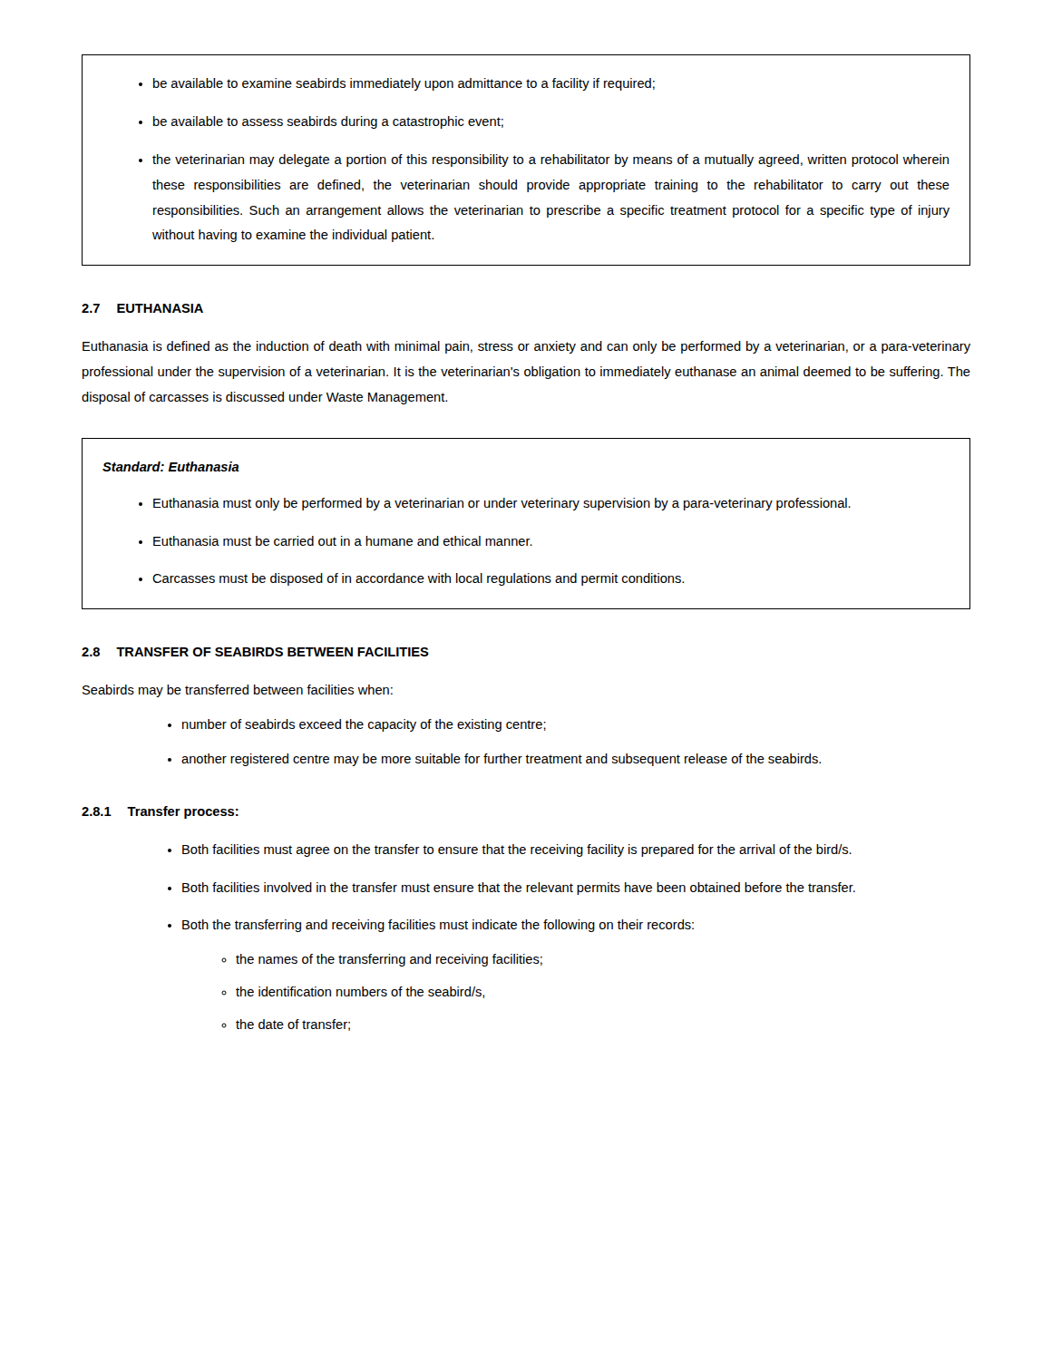be available to examine seabirds immediately upon admittance to a facility if required;
be available to assess seabirds during a catastrophic event;
the veterinarian may delegate a portion of this responsibility to a rehabilitator by means of a mutually agreed, written protocol wherein these responsibilities are defined, the veterinarian should provide appropriate training to the rehabilitator to carry out these responsibilities. Such an arrangement allows the veterinarian to prescribe a specific treatment protocol for a specific type of injury without having to examine the individual patient.
2.7 EUTHANASIA
Euthanasia is defined as the induction of death with minimal pain, stress or anxiety and can only be performed by a veterinarian, or a para-veterinary professional under the supervision of a veterinarian. It is the veterinarian's obligation to immediately euthanase an animal deemed to be suffering. The disposal of carcasses is discussed under Waste Management.
Standard: Euthanasia
Euthanasia must only be performed by a veterinarian or under veterinary supervision by a para-veterinary professional.
Euthanasia must be carried out in a humane and ethical manner.
Carcasses must be disposed of in accordance with local regulations and permit conditions.
2.8 TRANSFER OF SEABIRDS BETWEEN FACILITIES
Seabirds may be transferred between facilities when:
number of seabirds exceed the capacity of the existing centre;
another registered centre may be more suitable for further treatment and subsequent release of the seabirds.
2.8.1 Transfer process:
Both facilities must agree on the transfer to ensure that the receiving facility is prepared for the arrival of the bird/s.
Both facilities involved in the transfer must ensure that the relevant permits have been obtained before the transfer.
Both the transferring and receiving facilities must indicate the following on their records:
the names of the transferring and receiving facilities;
the identification numbers of the seabird/s,
the date of transfer;